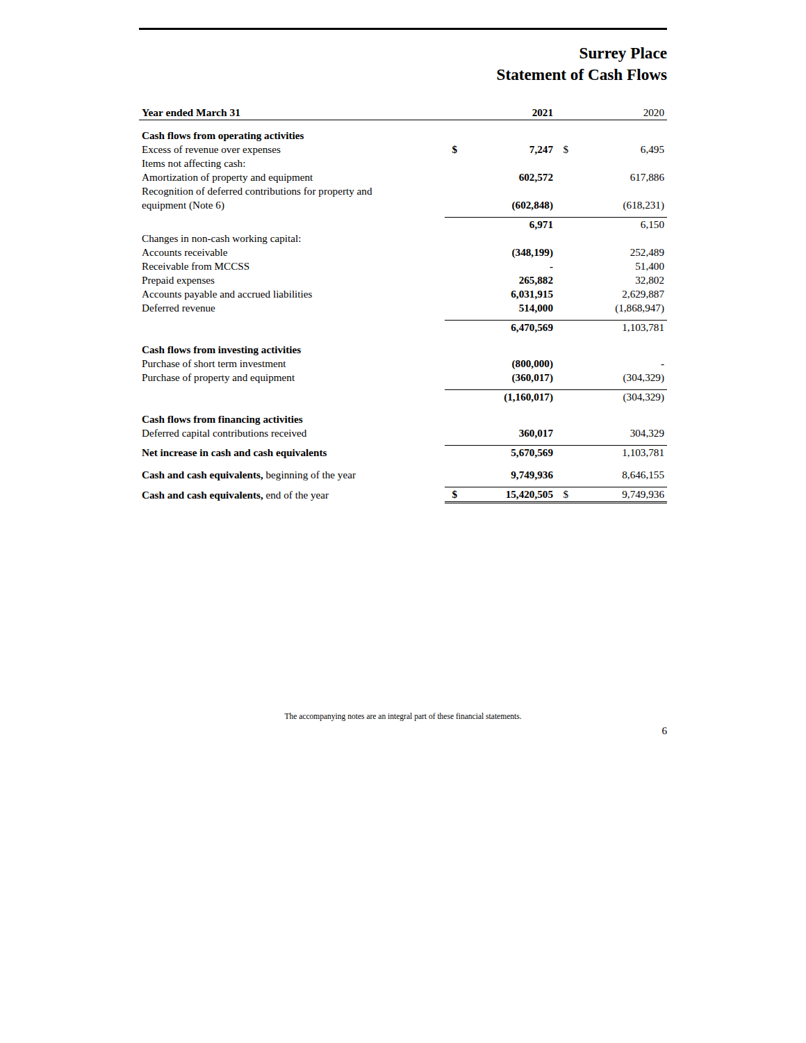Surrey Place
Statement of Cash Flows
| Year ended March 31 | | 2021 | | 2020 |
| --- | --- | --- | --- | --- |
| Cash flows from operating activities | | | | |
| Excess of revenue over expenses | $ | 7,247 | $ | 6,495 |
| Items not affecting cash: | | | | |
| Amortization of property and equipment | | 602,572 | | 617,886 |
| Recognition of deferred contributions for property and | | | | |
| equipment (Note 6) | | (602,848) | | (618,231) |
| | | 6,971 | | 6,150 |
| Changes in non-cash working capital: | | | | |
| Accounts receivable | | (348,199) | | 252,489 |
| Receivable from MCCSS | | - | | 51,400 |
| Prepaid expenses | | 265,882 | | 32,802 |
| Accounts payable and accrued liabilities | | 6,031,915 | | 2,629,887 |
| Deferred revenue | | 514,000 | | (1,868,947) |
| | | 6,470,569 | | 1,103,781 |
| Cash flows from investing activities | | | | |
| Purchase of short term investment | | (800,000) | | - |
| Purchase of property and equipment | | (360,017) | | (304,329) |
| | | (1,160,017) | | (304,329) |
| Cash flows from financing activities | | | | |
| Deferred capital contributions received | | 360,017 | | 304,329 |
| Net increase in cash and cash equivalents | | 5,670,569 | | 1,103,781 |
| Cash and cash equivalents, beginning of the year | | 9,749,936 | | 8,646,155 |
| Cash and cash equivalents, end of the year | $ | 15,420,505 | $ | 9,749,936 |
The accompanying notes are an integral part of these financial statements.
6